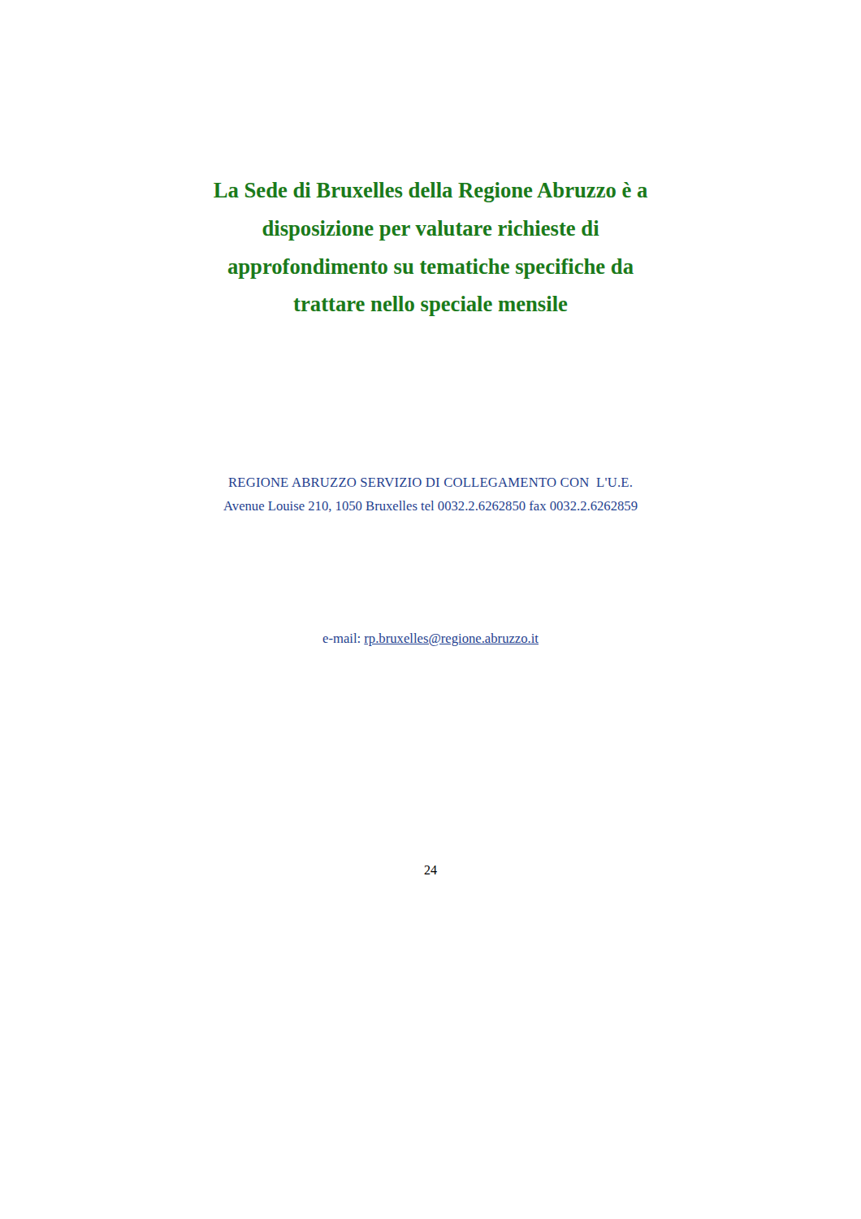La Sede di Bruxelles della Regione Abruzzo è a disposizione per valutare richieste di approfondimento su tematiche specifiche da trattare nello speciale mensile
REGIONE ABRUZZO SERVIZIO DI COLLEGAMENTO CON L'U.E.
Avenue Louise 210, 1050 Bruxelles tel 0032.2.6262850 fax 0032.2.6262859
e-mail: rp.bruxelles@regione.abruzzo.it
24